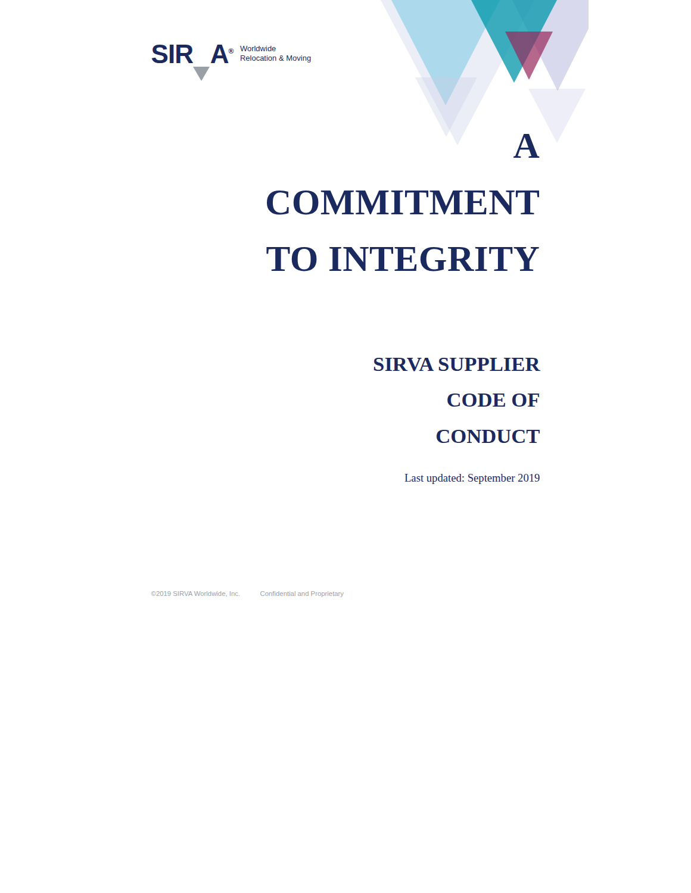SIR A®
Worldwide
Relocation & Moving
A COMMITMENT TO INTEGRITY
SIRVA SUPPLIER CODE OF CONDUCT
Last updated: September 2019
©2019 SIRVA Worldwide, Inc. Confidential and Proprietary